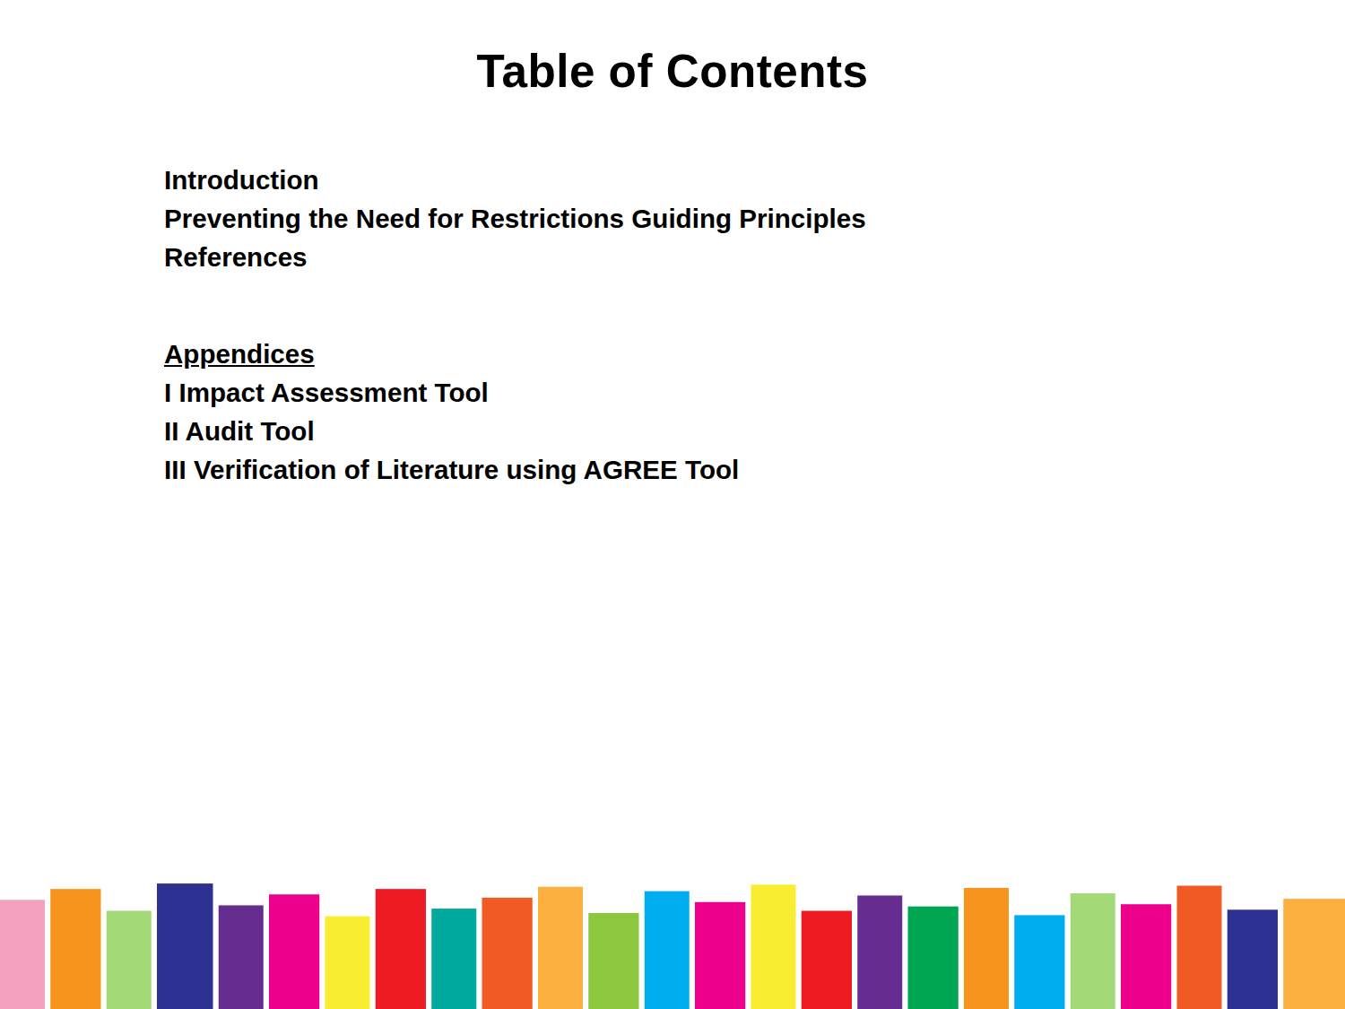Table of Contents
Introduction
Preventing the Need for Restrictions Guiding Principles
References
Appendices
I Impact Assessment Tool
II Audit Tool
III Verification of Literature using AGREE Tool